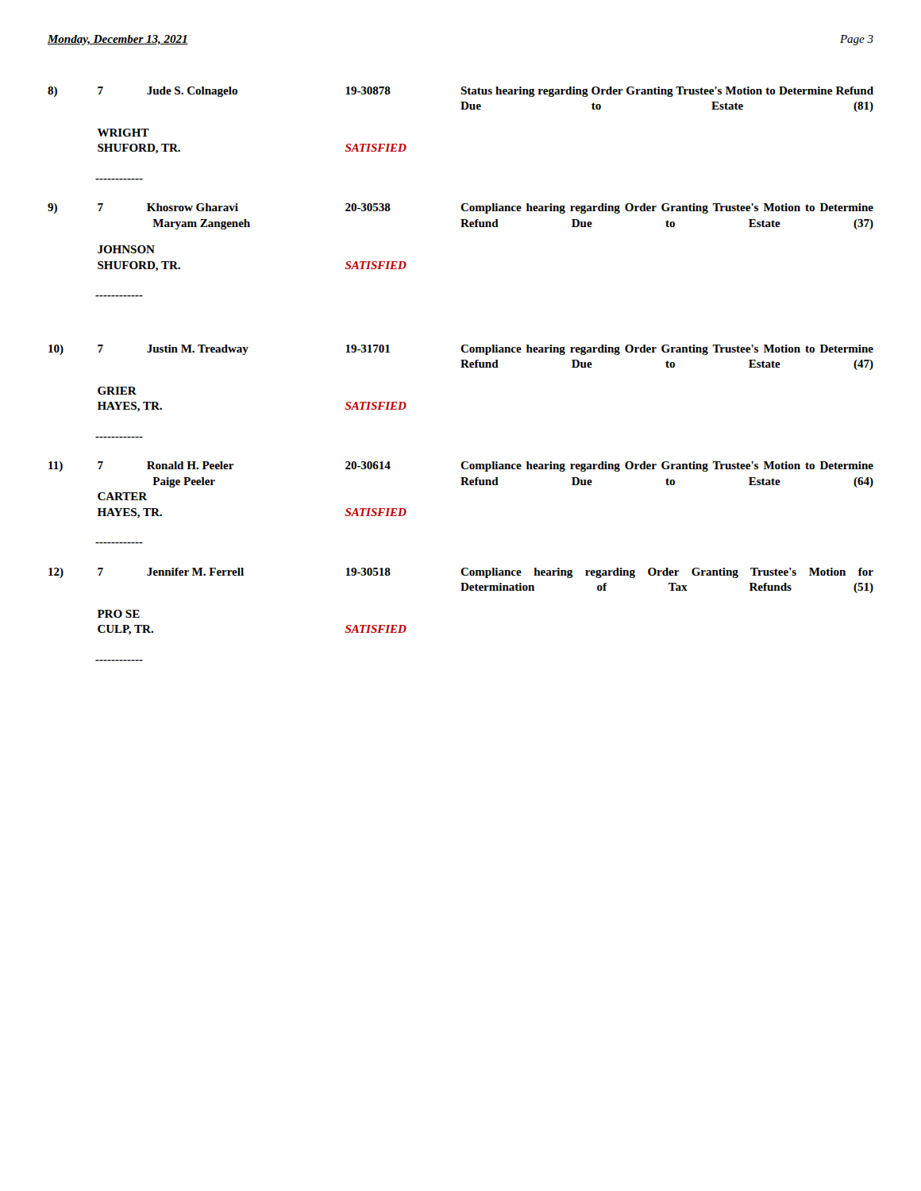Monday, December 13, 2021 Page 3
| 8) | 7 | Jude S. Colnagelo | 19-30878 | Status hearing regarding Order Granting Trustee's Motion to Determine Refund Due to Estate (81) |
| | WRIGHT | | |
| | SHUFORD, TR. | SATISFIED | |
------------
| 9) | 7 | Khosrow Gharavi Maryam Zangeneh | 20-30538 | Compliance hearing regarding Order Granting Trustee's Motion to Determine Refund Due to Estate (37) |
| | JOHNSON | | |
| | SHUFORD, TR. | SATISFIED | |
------------
| 10) | 7 | Justin M. Treadway | 19-31701 | Compliance hearing regarding Order Granting Trustee's Motion to Determine Refund Due to Estate (47) |
| | GRIER | | |
| | HAYES, TR. | SATISFIED | |
------------
| 11) | 7 | Ronald H. Peeler Paige Peeler | 20-30614 | Compliance hearing regarding Order Granting Trustee's Motion to Determine Refund Due to Estate (64) |
| | CARTER | | |
| | HAYES, TR. | SATISFIED | |
------------
| 12) | 7 | Jennifer M. Ferrell | 19-30518 | Compliance hearing regarding Order Granting Trustee's Motion for Determination of Tax Refunds (51) |
| | PRO SE | | |
| | CULP, TR. | SATISFIED | |
------------